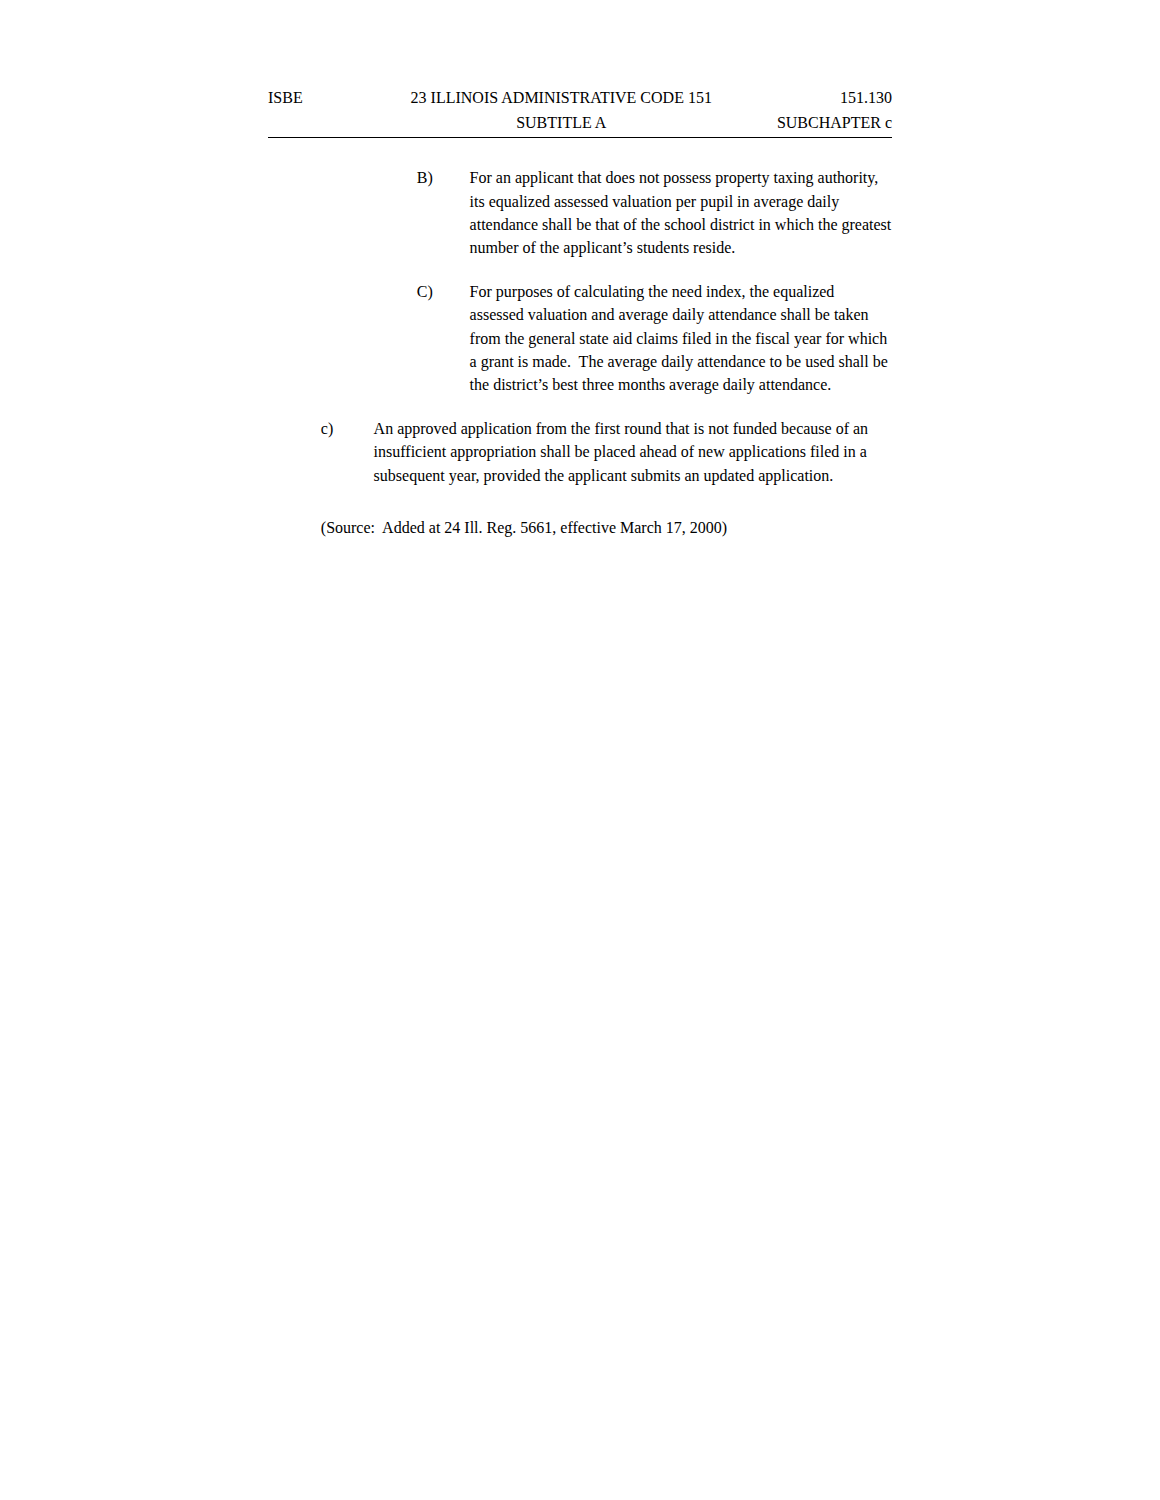| ISBE | 23 ILLINOIS ADMINISTRATIVE CODE 151 | 151.130 |
| | SUBTITLE A | SUBCHAPTER c |
| | B) | For an applicant that does not possess property taxing authority, its equalized assessed valuation per pupil in average daily attendance shall be that of the school district in which the greatest number of the applicant’s students reside. |
| | C) | For purposes of calculating the need index, the equalized assessed valuation and average daily attendance shall be taken from the general state aid claims filed in the fiscal year for which a grant is made. The average daily attendance to be used shall be the district’s best three months average daily attendance. |
| | c) | An approved application from the first round that is not funded because of an insufficient appropriation shall be placed ahead of new applications filed in a subsequent year, provided the applicant submits an updated application. |
(Source: Added at 24 Ill. Reg. 5661, effective March 17, 2000)